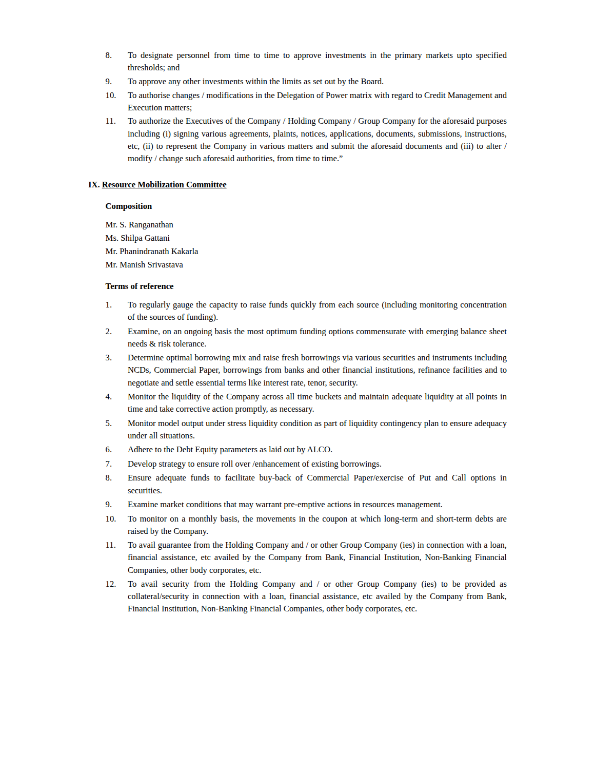8. To designate personnel from time to time to approve investments in the primary markets upto specified thresholds; and
9. To approve any other investments within the limits as set out by the Board.
10. To authorise changes / modifications in the Delegation of Power matrix with regard to Credit Management and Execution matters;
11. To authorize the Executives of the Company / Holding Company / Group Company for the aforesaid purposes including (i) signing various agreements, plaints, notices, applications, documents, submissions, instructions, etc, (ii) to represent the Company in various matters and submit the aforesaid documents and (iii) to alter / modify / change such aforesaid authorities, from time to time.”
IX. Resource Mobilization Committee
Composition
Mr. S. Ranganathan
Ms. Shilpa Gattani
Mr. Phanindranath Kakarla
Mr. Manish Srivastava
Terms of reference
1. To regularly gauge the capacity to raise funds quickly from each source (including monitoring concentration of the sources of funding).
2. Examine, on an ongoing basis the most optimum funding options commensurate with emerging balance sheet needs & risk tolerance.
3. Determine optimal borrowing mix and raise fresh borrowings via various securities and instruments including NCDs, Commercial Paper, borrowings from banks and other financial institutions, refinance facilities and to negotiate and settle essential terms like interest rate, tenor, security.
4. Monitor the liquidity of the Company across all time buckets and maintain adequate liquidity at all points in time and take corrective action promptly, as necessary.
5. Monitor model output under stress liquidity condition as part of liquidity contingency plan to ensure adequacy under all situations.
6. Adhere to the Debt Equity parameters as laid out by ALCO.
7. Develop strategy to ensure roll over /enhancement of existing borrowings.
8. Ensure adequate funds to facilitate buy-back of Commercial Paper/exercise of Put and Call options in securities.
9. Examine market conditions that may warrant pre-emptive actions in resources management.
10. To monitor on a monthly basis, the movements in the coupon at which long-term and short-term debts are raised by the Company.
11. To avail guarantee from the Holding Company and / or other Group Company (ies) in connection with a loan, financial assistance, etc availed by the Company from Bank, Financial Institution, Non-Banking Financial Companies, other body corporates, etc.
12. To avail security from the Holding Company and / or other Group Company (ies) to be provided as collateral/security in connection with a loan, financial assistance, etc availed by the Company from Bank, Financial Institution, Non-Banking Financial Companies, other body corporates, etc.